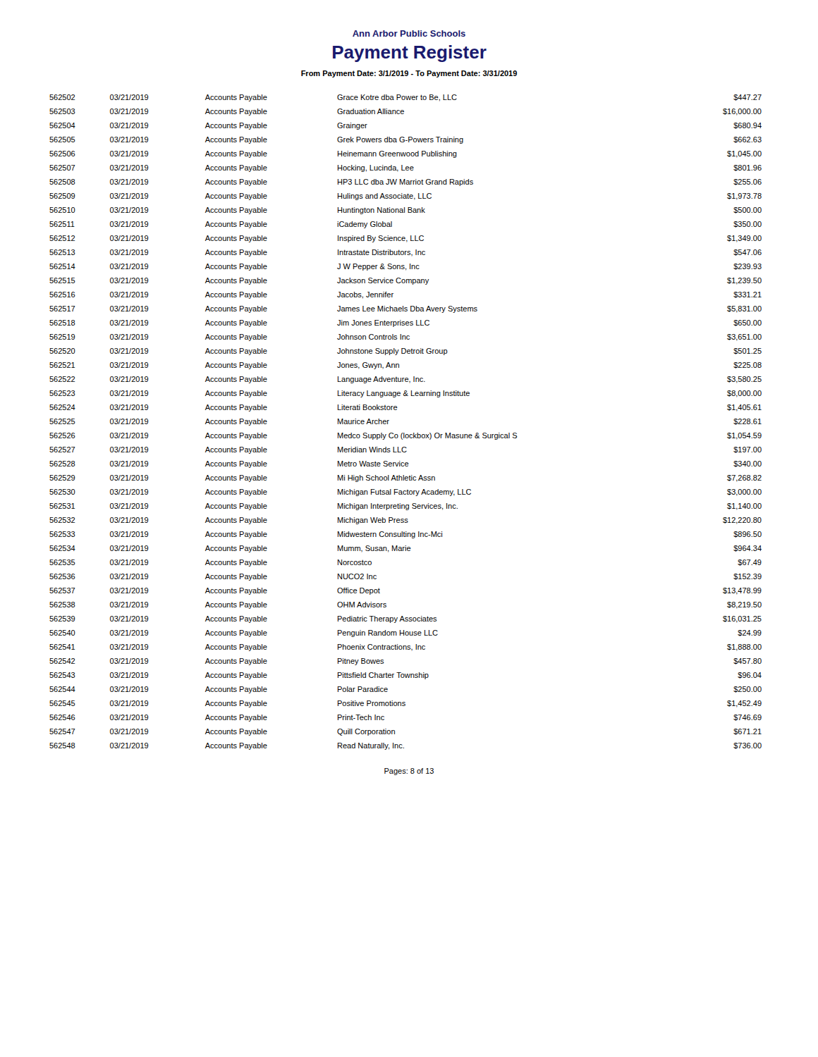Ann Arbor Public Schools
Payment Register
From Payment Date: 3/1/2019 - To Payment Date: 3/31/2019
| 562502 | 03/21/2019 | Accounts Payable | Grace Kotre dba Power to Be, LLC | $447.27 |
| 562503 | 03/21/2019 | Accounts Payable | Graduation Alliance | $16,000.00 |
| 562504 | 03/21/2019 | Accounts Payable | Grainger | $680.94 |
| 562505 | 03/21/2019 | Accounts Payable | Grek Powers dba G-Powers Training | $662.63 |
| 562506 | 03/21/2019 | Accounts Payable | Heinemann Greenwood Publishing | $1,045.00 |
| 562507 | 03/21/2019 | Accounts Payable | Hocking, Lucinda, Lee | $801.96 |
| 562508 | 03/21/2019 | Accounts Payable | HP3 LLC dba JW Marriot Grand Rapids | $255.06 |
| 562509 | 03/21/2019 | Accounts Payable | Hulings and Associate, LLC | $1,973.78 |
| 562510 | 03/21/2019 | Accounts Payable | Huntington National Bank | $500.00 |
| 562511 | 03/21/2019 | Accounts Payable | iCademy Global | $350.00 |
| 562512 | 03/21/2019 | Accounts Payable | Inspired By Science, LLC | $1,349.00 |
| 562513 | 03/21/2019 | Accounts Payable | Intrastate Distributors, Inc | $547.06 |
| 562514 | 03/21/2019 | Accounts Payable | J W Pepper & Sons, Inc | $239.93 |
| 562515 | 03/21/2019 | Accounts Payable | Jackson Service Company | $1,239.50 |
| 562516 | 03/21/2019 | Accounts Payable | Jacobs, Jennifer | $331.21 |
| 562517 | 03/21/2019 | Accounts Payable | James Lee Michaels Dba Avery Systems | $5,831.00 |
| 562518 | 03/21/2019 | Accounts Payable | Jim Jones Enterprises LLC | $650.00 |
| 562519 | 03/21/2019 | Accounts Payable | Johnson Controls Inc | $3,651.00 |
| 562520 | 03/21/2019 | Accounts Payable | Johnstone Supply Detroit Group | $501.25 |
| 562521 | 03/21/2019 | Accounts Payable | Jones, Gwyn, Ann | $225.08 |
| 562522 | 03/21/2019 | Accounts Payable | Language Adventure, Inc. | $3,580.25 |
| 562523 | 03/21/2019 | Accounts Payable | Literacy Language & Learning Institute | $8,000.00 |
| 562524 | 03/21/2019 | Accounts Payable | Literati Bookstore | $1,405.61 |
| 562525 | 03/21/2019 | Accounts Payable | Maurice Archer | $228.61 |
| 562526 | 03/21/2019 | Accounts Payable | Medco Supply Co (lockbox) Or Masune & Surgical S | $1,054.59 |
| 562527 | 03/21/2019 | Accounts Payable | Meridian Winds LLC | $197.00 |
| 562528 | 03/21/2019 | Accounts Payable | Metro Waste Service | $340.00 |
| 562529 | 03/21/2019 | Accounts Payable | Mi High School Athletic Assn | $7,268.82 |
| 562530 | 03/21/2019 | Accounts Payable | Michigan Futsal Factory Academy, LLC | $3,000.00 |
| 562531 | 03/21/2019 | Accounts Payable | Michigan Interpreting Services, Inc. | $1,140.00 |
| 562532 | 03/21/2019 | Accounts Payable | Michigan Web Press | $12,220.80 |
| 562533 | 03/21/2019 | Accounts Payable | Midwestern Consulting Inc-Mci | $896.50 |
| 562534 | 03/21/2019 | Accounts Payable | Mumm, Susan, Marie | $964.34 |
| 562535 | 03/21/2019 | Accounts Payable | Norcostco | $67.49 |
| 562536 | 03/21/2019 | Accounts Payable | NUCO2 Inc | $152.39 |
| 562537 | 03/21/2019 | Accounts Payable | Office Depot | $13,478.99 |
| 562538 | 03/21/2019 | Accounts Payable | OHM Advisors | $8,219.50 |
| 562539 | 03/21/2019 | Accounts Payable | Pediatric Therapy Associates | $16,031.25 |
| 562540 | 03/21/2019 | Accounts Payable | Penguin Random House LLC | $24.99 |
| 562541 | 03/21/2019 | Accounts Payable | Phoenix Contractions, Inc | $1,888.00 |
| 562542 | 03/21/2019 | Accounts Payable | Pitney Bowes | $457.80 |
| 562543 | 03/21/2019 | Accounts Payable | Pittsfield Charter Township | $96.04 |
| 562544 | 03/21/2019 | Accounts Payable | Polar Paradice | $250.00 |
| 562545 | 03/21/2019 | Accounts Payable | Positive Promotions | $1,452.49 |
| 562546 | 03/21/2019 | Accounts Payable | Print-Tech Inc | $746.69 |
| 562547 | 03/21/2019 | Accounts Payable | Quill Corporation | $671.21 |
| 562548 | 03/21/2019 | Accounts Payable | Read Naturally, Inc. | $736.00 |
Pages: 8 of 13